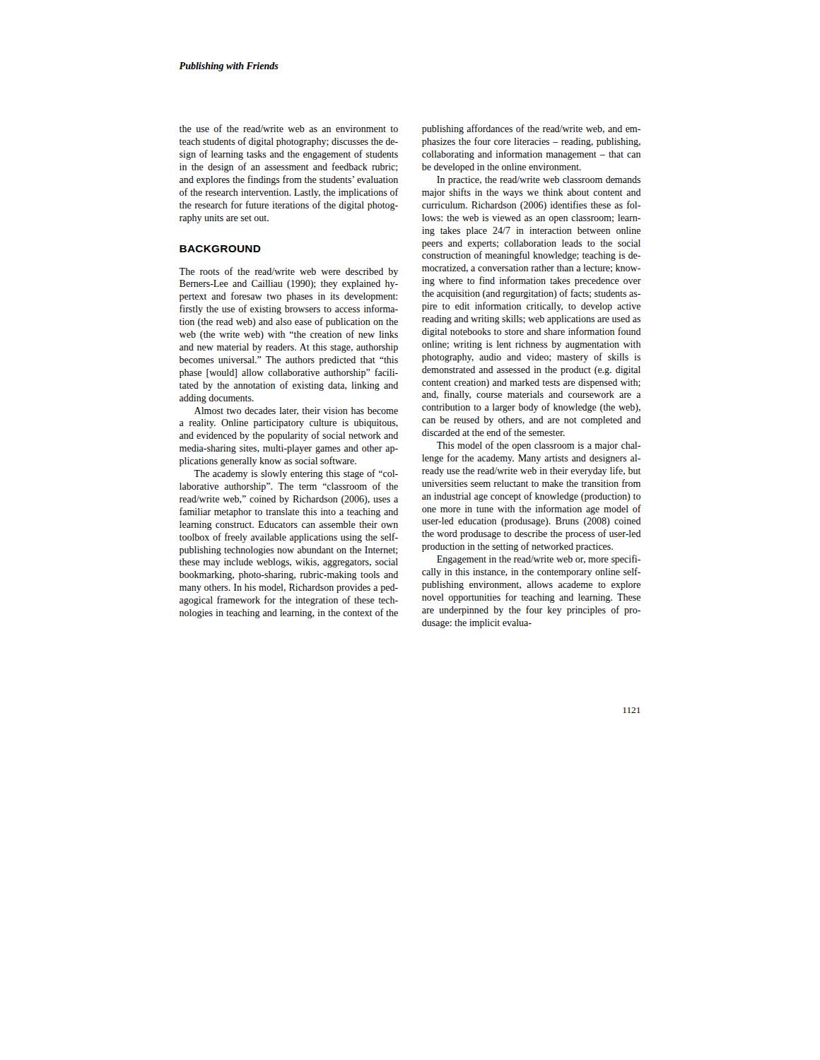Publishing with Friends
the use of the read/write web as an environment to teach students of digital photography; discusses the design of learning tasks and the engagement of students in the design of an assessment and feedback rubric; and explores the findings from the students’ evaluation of the research intervention. Lastly, the implications of the research for future iterations of the digital photography units are set out.
BACKGROUND
The roots of the read/write web were described by Berners-Lee and Cailliau (1990); they explained hypertext and foresaw two phases in its development: firstly the use of existing browsers to access information (the read web) and also ease of publication on the web (the write web) with “the creation of new links and new material by readers. At this stage, authorship becomes universal.” The authors predicted that “this phase [would] allow collaborative authorship” facilitated by the annotation of existing data, linking and adding documents.
Almost two decades later, their vision has become a reality. Online participatory culture is ubiquitous, and evidenced by the popularity of social network and media-sharing sites, multi-player games and other applications generally know as social software.
The academy is slowly entering this stage of “collaborative authorship”. The term “classroom of the read/write web,” coined by Richardson (2006), uses a familiar metaphor to translate this into a teaching and learning construct. Educators can assemble their own toolbox of freely available applications using the self-publishing technologies now abundant on the Internet; these may include weblogs, wikis, aggregators, social bookmarking, photo-sharing, rubric-making tools and many others. In his model, Richardson provides a pedagogical framework for the integration of these technologies in teaching and learning, in the context of the publishing affordances of the read/write web, and emphasizes the four core literacies – reading, publishing, collaborating and information management – that can be developed in the online environment.
In practice, the read/write web classroom demands major shifts in the ways we think about content and curriculum. Richardson (2006) identifies these as follows: the web is viewed as an open classroom; learning takes place 24/7 in interaction between online peers and experts; collaboration leads to the social construction of meaningful knowledge; teaching is democratized, a conversation rather than a lecture; knowing where to find information takes precedence over the acquisition (and regurgitation) of facts; students aspire to edit information critically, to develop active reading and writing skills; web applications are used as digital notebooks to store and share information found online; writing is lent richness by augmentation with photography, audio and video; mastery of skills is demonstrated and assessed in the product (e.g. digital content creation) and marked tests are dispensed with; and, finally, course materials and coursework are a contribution to a larger body of knowledge (the web), can be reused by others, and are not completed and discarded at the end of the semester.
This model of the open classroom is a major challenge for the academy. Many artists and designers already use the read/write web in their everyday life, but universities seem reluctant to make the transition from an industrial age concept of knowledge (production) to one more in tune with the information age model of user-led education (produsage). Bruns (2008) coined the word produsage to describe the process of user-led production in the setting of networked practices.
Engagement in the read/write web or, more specifically in this instance, in the contemporary online self-publishing environment, allows academe to explore novel opportunities for teaching and learning. These are underpinned by the four key principles of produsage: the implicit evalua-
1121